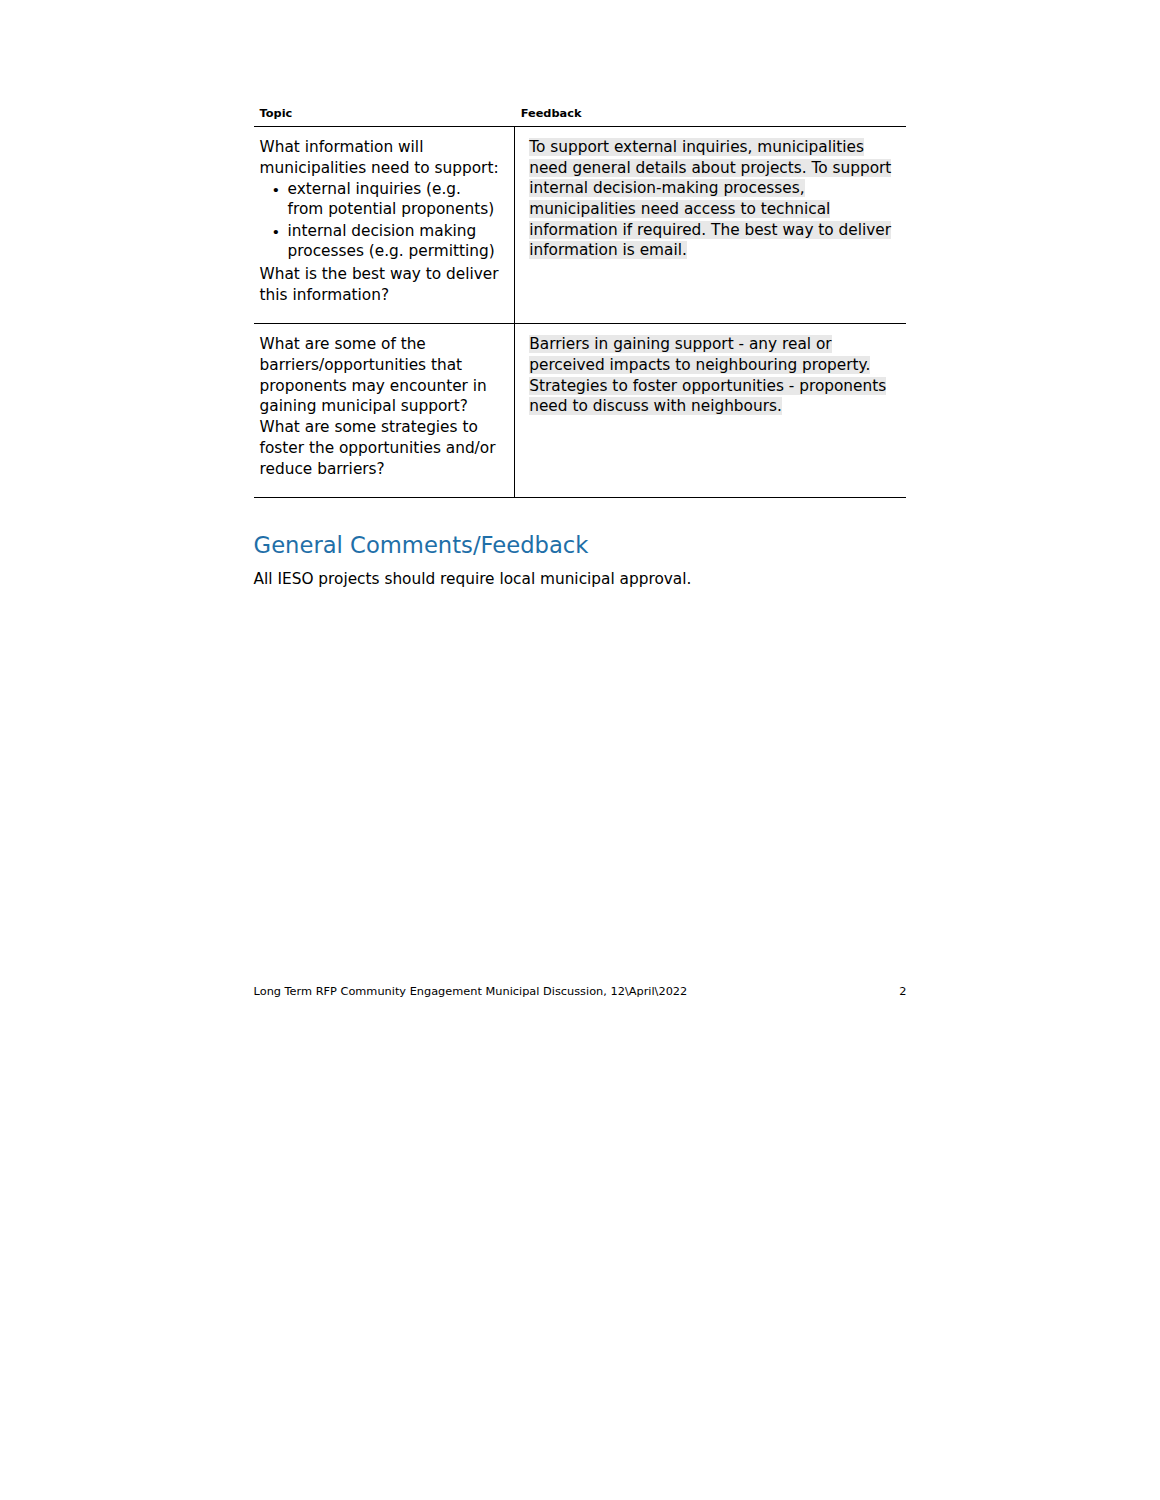| Topic | Feedback |
| --- | --- |
| What information will municipalities need to support: external inquiries (e.g. from potential proponents) internal decision making processes (e.g. permitting) What is the best way to deliver this information? | To support external inquiries, municipalities need general details about projects. To support internal decision-making processes, municipalities need access to technical information if required. The best way to deliver information is email. |
| What are some of the barriers/opportunities that proponents may encounter in gaining municipal support? What are some strategies to foster the opportunities and/or reduce barriers? | Barriers in gaining support - any real or perceived impacts to neighbouring property. Strategies to foster opportunities - proponents need to discuss with neighbours. |
General Comments/Feedback
All IESO projects should require local municipal approval.
Long Term RFP Community Engagement Municipal Discussion, 12\April\2022
2